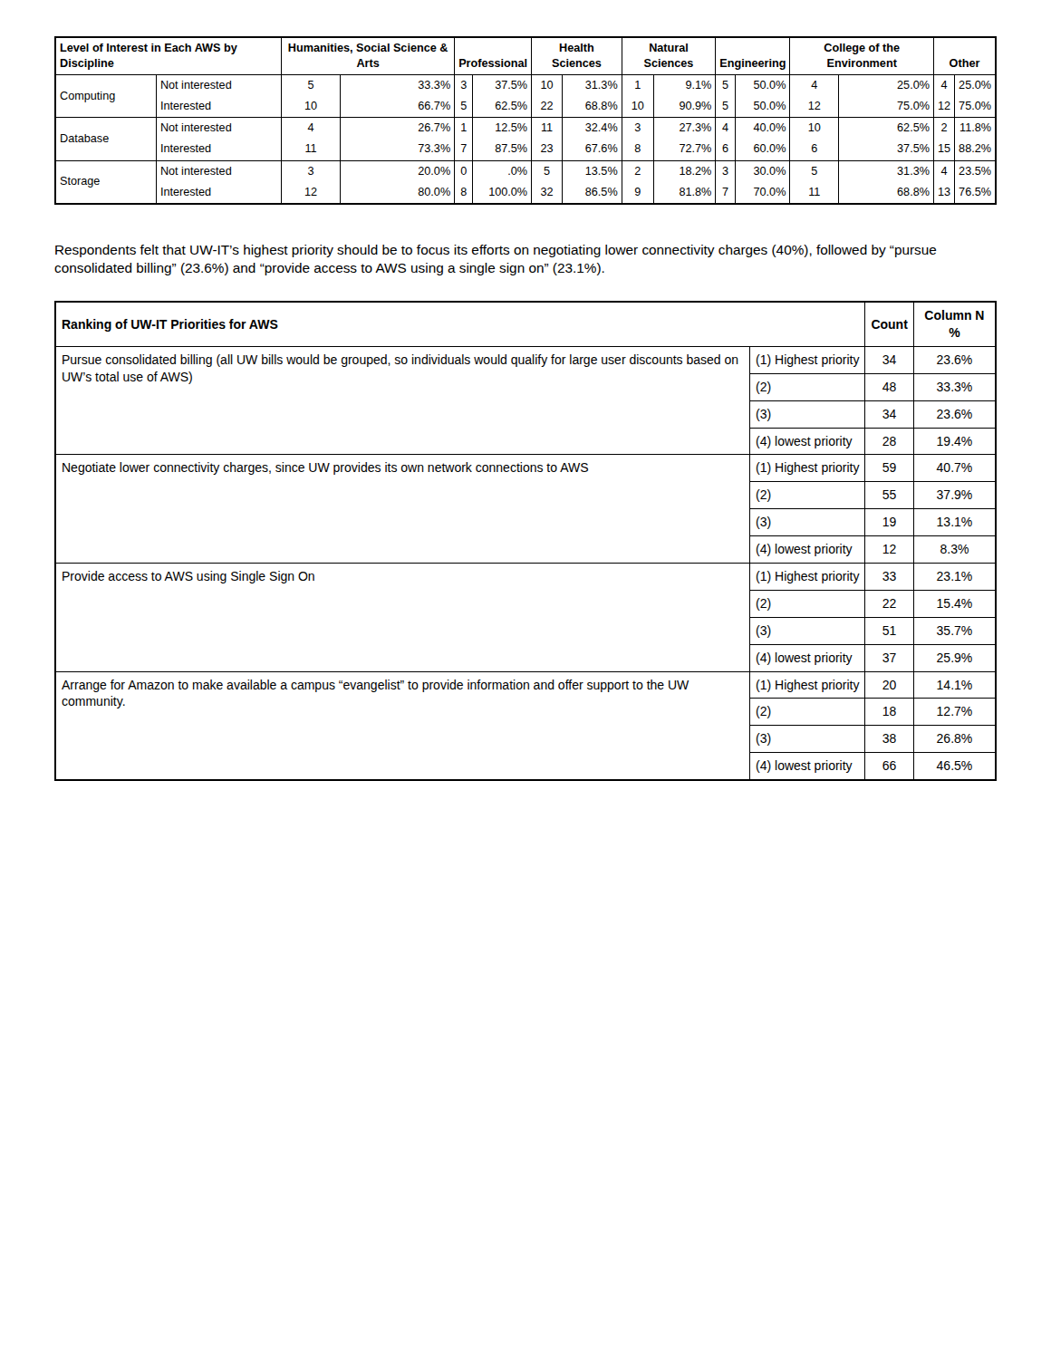| Level of Interest in Each AWS by Discipline | Humanities, Social Science & Arts | Professional | Health Sciences | Natural Sciences | Engineering | College of the Environment | Other |
| --- | --- | --- | --- | --- | --- | --- | --- |
| Computing | Not interested | 5 | 33.3% | 3 | 37.5% | 10 | 31.3% | 1 | 9.1% | 5 | 50.0% | 4 | 25.0% | 4 | 25.0% |
| Interested | 10 | 66.7% | 5 | 62.5% | 22 | 68.8% | 10 | 90.9% | 5 | 50.0% | 12 | 75.0% | 12 | 75.0% |
| Database | Not interested | 4 | 26.7% | 1 | 12.5% | 11 | 32.4% | 3 | 27.3% | 4 | 40.0% | 10 | 62.5% | 2 | 11.8% |
| Interested | 11 | 73.3% | 7 | 87.5% | 23 | 67.6% | 8 | 72.7% | 6 | 60.0% | 6 | 37.5% | 15 | 88.2% |
| Storage | Not interested | 3 | 20.0% | 0 | .0% | 5 | 13.5% | 2 | 18.2% | 3 | 30.0% | 5 | 31.3% | 4 | 23.5% |
| Interested | 12 | 80.0% | 8 | 100.0% | 32 | 86.5% | 9 | 81.8% | 7 | 70.0% | 11 | 68.8% | 13 | 76.5% |
Respondents felt that UW-IT’s highest priority should be to focus its efforts on negotiating lower connectivity charges (40%), followed by “pursue consolidated billing” (23.6%) and “provide access to AWS using a single sign on” (23.1%).
| Ranking of UW-IT Priorities for AWS | Count | Column N % |
| --- | --- | --- |
| Pursue consolidated billing (all UW bills would be grouped, so individuals would qualify for large user discounts based on UW’s total use of AWS) | (1) Highest priority | 34 | 23.6% |
| (2) | 48 | 33.3% |
| (3) | 34 | 23.6% |
| (4) lowest priority | 28 | 19.4% |
| Negotiate lower connectivity charges, since UW provides its own network connections to AWS | (1) Highest priority | 59 | 40.7% |
| (2) | 55 | 37.9% |
| (3) | 19 | 13.1% |
| (4) lowest priority | 12 | 8.3% |
| Provide access to AWS using Single Sign On | (1) Highest priority | 33 | 23.1% |
| (2) | 22 | 15.4% |
| (3) | 51 | 35.7% |
| (4) lowest priority | 37 | 25.9% |
| Arrange for Amazon to make available a campus “evangelist” to provide information and offer support to the UW community. | (1) Highest priority | 20 | 14.1% |
| (2) | 18 | 12.7% |
| (3) | 38 | 26.8% |
| (4) lowest priority | 66 | 46.5% |